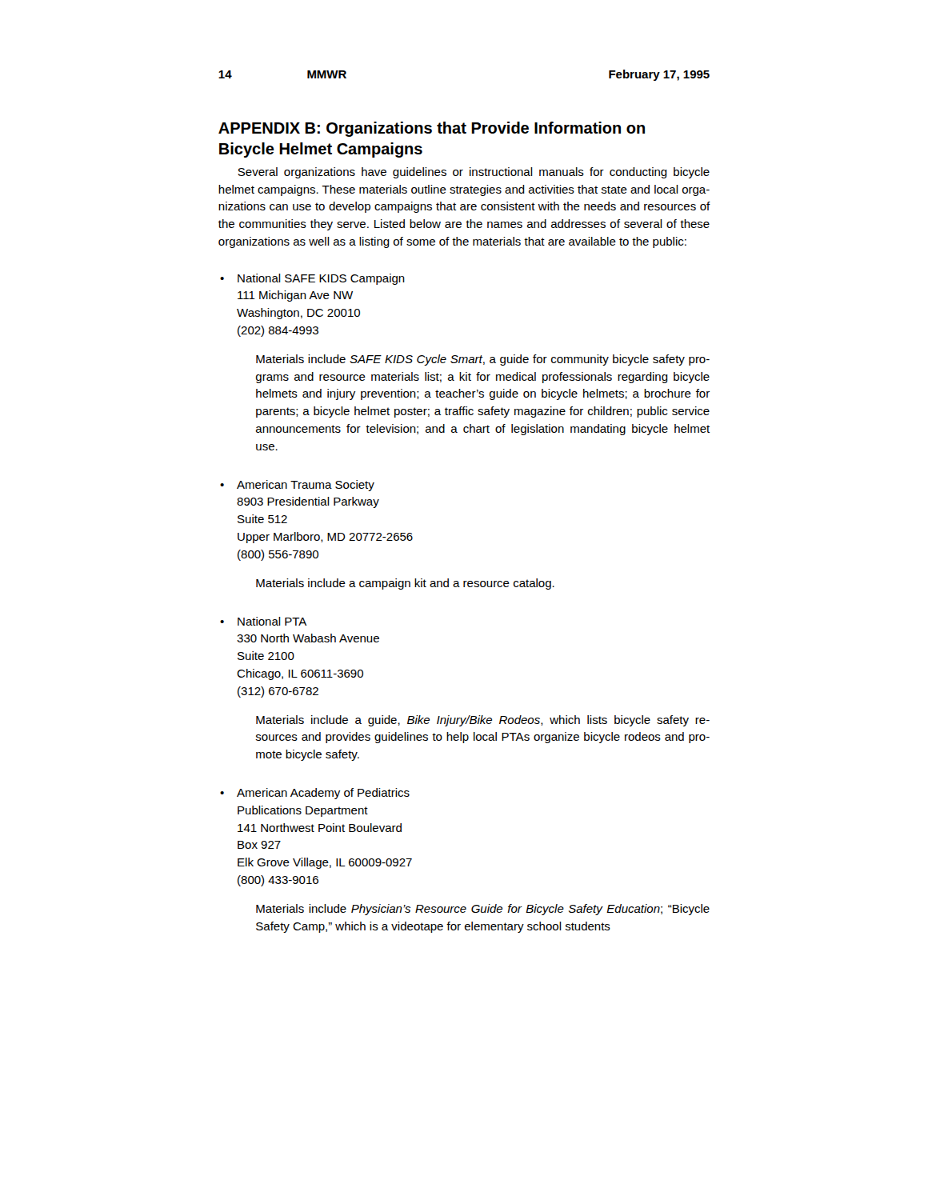14 MMWR February 17, 1995
APPENDIX B: Organizations that Provide Information on
Bicycle Helmet Campaigns
Several organizations have guidelines or instructional manuals for conducting bicycle helmet campaigns. These materials outline strategies and activities that state and local organizations can use to develop campaigns that are consistent with the needs and resources of the communities they serve. Listed below are the names and addresses of several of these organizations as well as a listing of some of the materials that are available to the public:
National SAFE KIDS Campaign 111 Michigan Ave NW Washington, DC 20010 (202) 884-4993
Materials include SAFE KIDS Cycle Smart, a guide for community bicycle safety programs and resource materials list; a kit for medical professionals regarding bicycle helmets and injury prevention; a teacher’s guide on bicycle helmets; a brochure for parents; a bicycle helmet poster; a traffic safety magazine for children; public service announcements for television; and a chart of legislation mandating bicycle helmet use.
American Trauma Society 8903 Presidential Parkway Suite 512 Upper Marlboro, MD 20772-2656 (800) 556-7890
Materials include a campaign kit and a resource catalog.
National PTA 330 North Wabash Avenue Suite 2100 Chicago, IL 60611-3690 (312) 670-6782
Materials include a guide, Bike Injury/Bike Rodeos, which lists bicycle safety resources and provides guidelines to help local PTAs organize bicycle rodeos and promote bicycle safety.
American Academy of Pediatrics Publications Department 141 Northwest Point Boulevard Box 927 Elk Grove Village, IL 60009-0927 (800) 433-9016
Materials include Physician’s Resource Guide for Bicycle Safety Education; “Bicycle Safety Camp,” which is a videotape for elementary school students